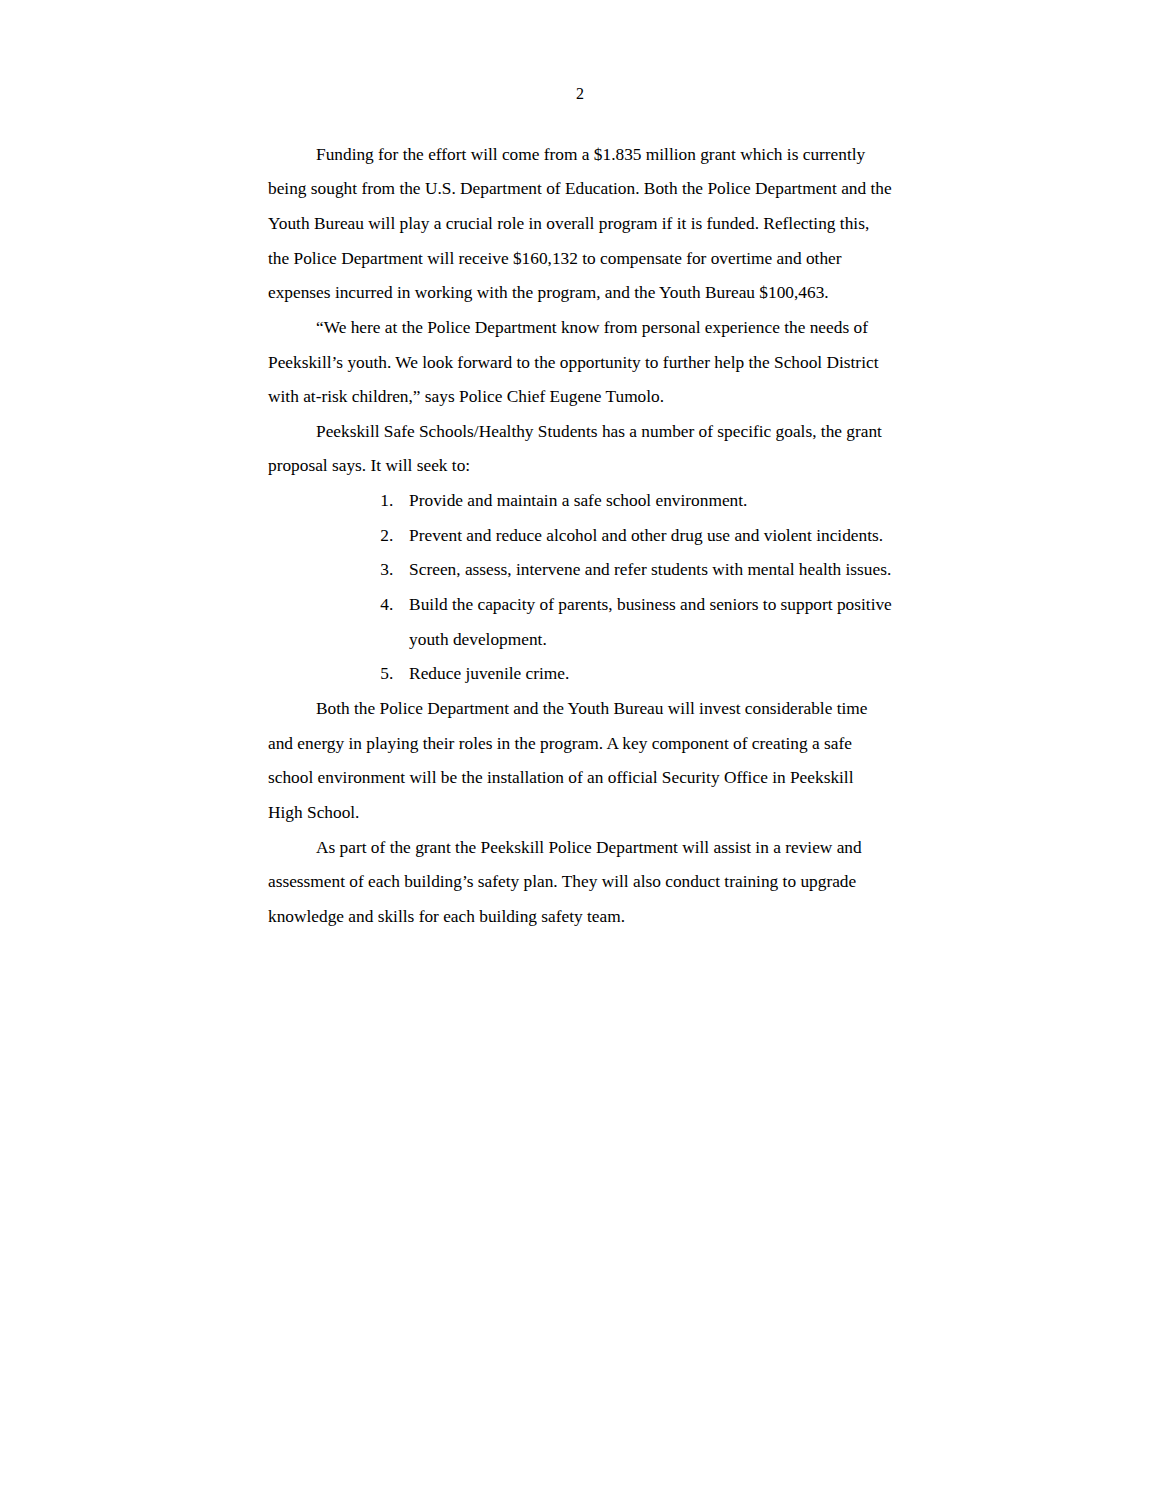2
Funding for the effort will come from a $1.835 million grant which is currently being sought from the U.S. Department of Education. Both the Police Department and the Youth Bureau will play a crucial role in overall program if it is funded. Reflecting this, the Police Department will receive $160,132 to compensate for overtime and other expenses incurred in working with the program, and the Youth Bureau $100,463.
“We here at the Police Department know from personal experience the needs of Peekskill’s youth. We look forward to the opportunity to further help the School District with at-risk children,” says Police Chief Eugene Tumolo.
Peekskill Safe Schools/Healthy Students has a number of specific goals, the grant proposal says. It will seek to:
Provide and maintain a safe school environment.
Prevent and reduce alcohol and other drug use and violent incidents.
Screen, assess, intervene and refer students with mental health issues.
Build the capacity of parents, business and seniors to support positive youth development.
Reduce juvenile crime.
Both the Police Department and the Youth Bureau will invest considerable time and energy in playing their roles in the program. A key component of creating a safe school environment will be the installation of an official Security Office in Peekskill High School.
As part of the grant the Peekskill Police Department will assist in a review and assessment of each building’s safety plan. They will also conduct training to upgrade knowledge and skills for each building safety team.